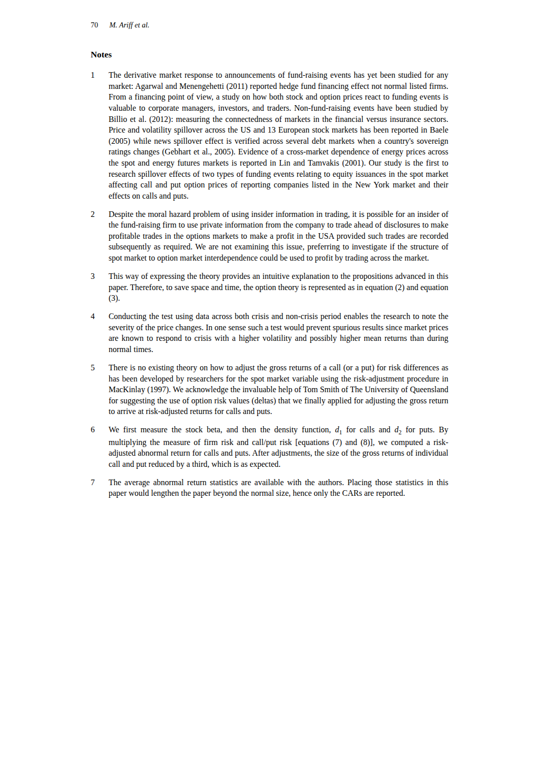70 M. Ariff et al.
Notes
The derivative market response to announcements of fund-raising events has yet been studied for any market: Agarwal and Menengehetti (2011) reported hedge fund financing effect not normal listed firms. From a financing point of view, a study on how both stock and option prices react to funding events is valuable to corporate managers, investors, and traders. Non-fund-raising events have been studied by Billio et al. (2012): measuring the connectedness of markets in the financial versus insurance sectors. Price and volatility spillover across the US and 13 European stock markets has been reported in Baele (2005) while news spillover effect is verified across several debt markets when a country's sovereign ratings changes (Gebhart et al., 2005). Evidence of a cross-market dependence of energy prices across the spot and energy futures markets is reported in Lin and Tamvakis (2001). Our study is the first to research spillover effects of two types of funding events relating to equity issuances in the spot market affecting call and put option prices of reporting companies listed in the New York market and their effects on calls and puts.
Despite the moral hazard problem of using insider information in trading, it is possible for an insider of the fund-raising firm to use private information from the company to trade ahead of disclosures to make profitable trades in the options markets to make a profit in the USA provided such trades are recorded subsequently as required. We are not examining this issue, preferring to investigate if the structure of spot market to option market interdependence could be used to profit by trading across the market.
This way of expressing the theory provides an intuitive explanation to the propositions advanced in this paper. Therefore, to save space and time, the option theory is represented as in equation (2) and equation (3).
Conducting the test using data across both crisis and non-crisis period enables the research to note the severity of the price changes. In one sense such a test would prevent spurious results since market prices are known to respond to crisis with a higher volatility and possibly higher mean returns than during normal times.
There is no existing theory on how to adjust the gross returns of a call (or a put) for risk differences as has been developed by researchers for the spot market variable using the risk-adjustment procedure in MacKinlay (1997). We acknowledge the invaluable help of Tom Smith of The University of Queensland for suggesting the use of option risk values (deltas) that we finally applied for adjusting the gross return to arrive at risk-adjusted returns for calls and puts.
We first measure the stock beta, and then the density function, d1 for calls and d2 for puts. By multiplying the measure of firm risk and call/put risk [equations (7) and (8)], we computed a risk-adjusted abnormal return for calls and puts. After adjustments, the size of the gross returns of individual call and put reduced by a third, which is as expected.
The average abnormal return statistics are available with the authors. Placing those statistics in this paper would lengthen the paper beyond the normal size, hence only the CARs are reported.